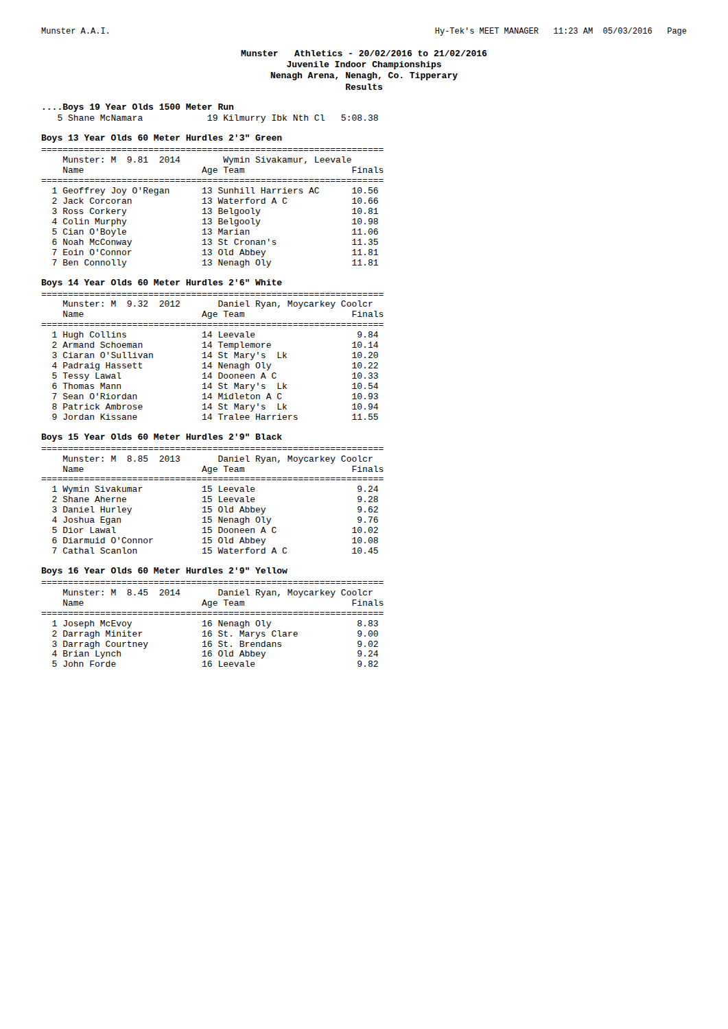Munster A.A.I. Hy-Tek's MEET MANAGER 11:23 AM 05/03/2016 Page
Munster Athletics - 20/02/2016 to 21/02/2016
Juvenile Indoor Championships
Nenagh Arena, Nenagh, Co. Tipperary
Results
....Boys 19 Year Olds 1500 Meter Run
   5 Shane McNamara            19 Kilmurry Ibk Nth Cl   5:08.38
Boys 13 Year Olds 60 Meter Hurdles 2'3" Green
================================================================
    Munster: M  9.81  2014        Wymin Sivakamur, Leevale
    Name                      Age Team                    Finals
================================================================
  1 Geoffrey Joy O'Regan      13 Sunhill Harriers AC      10.56
  2 Jack Corcoran             13 Waterford A C            10.66
  3 Ross Corkery              13 Belgooly                 10.81
  4 Colin Murphy              13 Belgooly                 10.98
  5 Cian O'Boyle              13 Marian                   11.06
  6 Noah McConway             13 St Cronan's              11.35
  7 Eoin O'Connor             13 Old Abbey                11.81
  7 Ben Connolly              13 Nenagh Oly               11.81
Boys 14 Year Olds 60 Meter Hurdles 2'6" White
================================================================
    Munster: M  9.32  2012       Daniel Ryan, Moycarkey Coolcr
    Name                      Age Team                    Finals
================================================================
  1 Hugh Collins              14 Leevale                   9.84
  2 Armand Schoeman           14 Templemore               10.14
  3 Ciaran O'Sullivan         14 St Mary's  Lk            10.20
  4 Padraig Hassett           14 Nenagh Oly               10.22
  5 Tessy Lawal               14 Dooneen A C              10.33
  6 Thomas Mann               14 St Mary's  Lk            10.54
  7 Sean O'Riordan            14 Midleton A C             10.93
  8 Patrick Ambrose           14 St Mary's  Lk            10.94
  9 Jordan Kissane            14 Tralee Harriers          11.55
Boys 15 Year Olds 60 Meter Hurdles 2'9" Black
================================================================
    Munster: M  8.85  2013       Daniel Ryan, Moycarkey Coolcr
    Name                      Age Team                    Finals
================================================================
  1 Wymin Sivakumar           15 Leevale                   9.24
  2 Shane Aherne              15 Leevale                   9.28
  3 Daniel Hurley             15 Old Abbey                 9.62
  4 Joshua Egan               15 Nenagh Oly                9.76
  5 Dior Lawal                15 Dooneen A C              10.02
  6 Diarmuid O'Connor         15 Old Abbey                10.08
  7 Cathal Scanlon            15 Waterford A C            10.45
Boys 16 Year Olds 60 Meter Hurdles 2'9" Yellow
================================================================
    Munster: M  8.45  2014       Daniel Ryan, Moycarkey Coolcr
    Name                      Age Team                    Finals
================================================================
  1 Joseph McEvoy             16 Nenagh Oly                8.83
  2 Darragh Miniter           16 St. Marys Clare           9.00
  3 Darragh Courtney          16 St. Brendans              9.02
  4 Brian Lynch               16 Old Abbey                 9.24
  5 John Forde                16 Leevale                   9.82